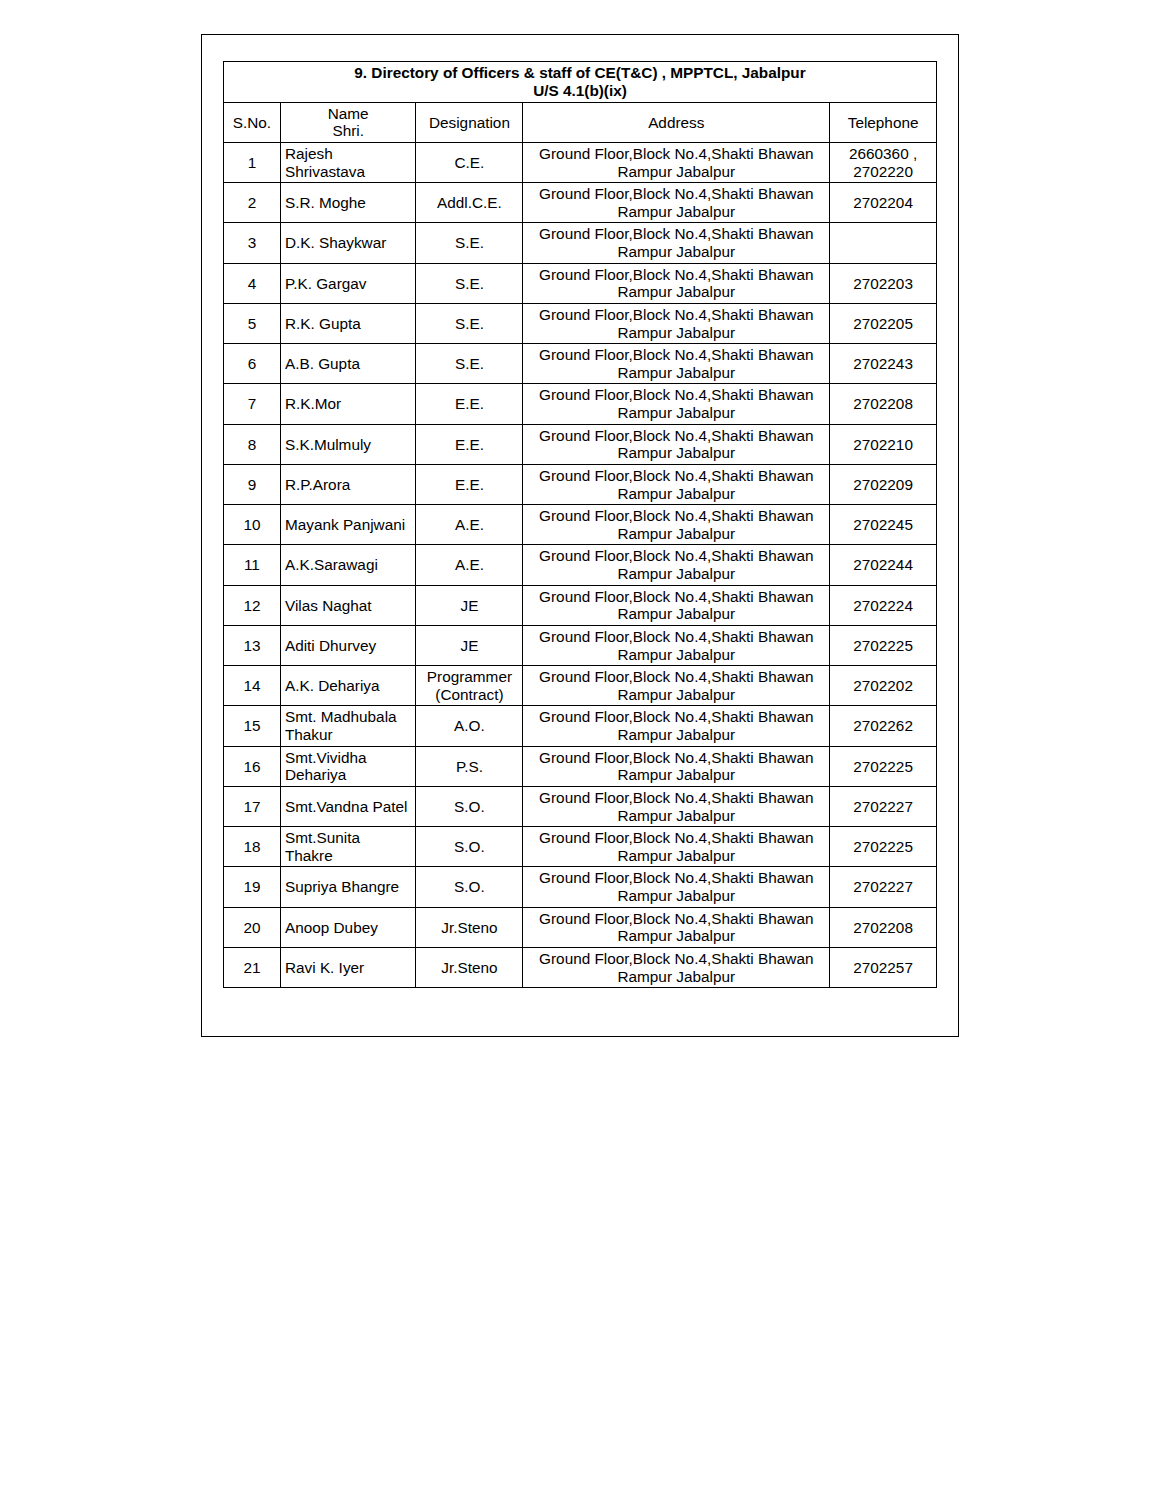| 9. Directory of Officers & staff of CE(T&C) , MPPTCL, Jabalpur U/S 4.1(b)(ix) |
| --- |
| S.No. | Name Shri. | Designation | Address | Telephone |
| 1 | Rajesh Shrivastava | C.E. | Ground Floor,Block No.4,Shakti Bhawan Rampur Jabalpur | 2660360 , 2702220 |
| 2 | S.R. Moghe | Addl.C.E. | Ground Floor,Block No.4,Shakti Bhawan Rampur Jabalpur | 2702204 |
| 3 | D.K. Shaykwar | S.E. | Ground Floor,Block No.4,Shakti Bhawan Rampur Jabalpur | |
| 4 | P.K. Gargav | S.E. | Ground Floor,Block No.4,Shakti Bhawan Rampur Jabalpur | 2702203 |
| 5 | R.K. Gupta | S.E. | Ground Floor,Block No.4,Shakti Bhawan Rampur Jabalpur | 2702205 |
| 6 | A.B. Gupta | S.E. | Ground Floor,Block No.4,Shakti Bhawan Rampur Jabalpur | 2702243 |
| 7 | R.K.Mor | E.E. | Ground Floor,Block No.4,Shakti Bhawan Rampur Jabalpur | 2702208 |
| 8 | S.K.Mulmuly | E.E. | Ground Floor,Block No.4,Shakti Bhawan Rampur Jabalpur | 2702210 |
| 9 | R.P.Arora | E.E. | Ground Floor,Block No.4,Shakti Bhawan Rampur Jabalpur | 2702209 |
| 10 | Mayank Panjwani | A.E. | Ground Floor,Block No.4,Shakti Bhawan Rampur Jabalpur | 2702245 |
| 11 | A.K.Sarawagi | A.E. | Ground Floor,Block No.4,Shakti Bhawan Rampur Jabalpur | 2702244 |
| 12 | Vilas Naghat | JE | Ground Floor,Block No.4,Shakti Bhawan Rampur Jabalpur | 2702224 |
| 13 | Aditi Dhurvey | JE | Ground Floor,Block No.4,Shakti Bhawan Rampur Jabalpur | 2702225 |
| 14 | A.K. Dehariya | Programmer (Contract) | Ground Floor,Block No.4,Shakti Bhawan Rampur Jabalpur | 2702202 |
| 15 | Smt. Madhubala Thakur | A.O. | Ground Floor,Block No.4,Shakti Bhawan Rampur Jabalpur | 2702262 |
| 16 | Smt.Vividha Dehariya | P.S. | Ground Floor,Block No.4,Shakti Bhawan Rampur Jabalpur | 2702225 |
| 17 | Smt.Vandna Patel | S.O. | Ground Floor,Block No.4,Shakti Bhawan Rampur Jabalpur | 2702227 |
| 18 | Smt.Sunita Thakre | S.O. | Ground Floor,Block No.4,Shakti Bhawan Rampur Jabalpur | 2702225 |
| 19 | Supriya Bhangre | S.O. | Ground Floor,Block No.4,Shakti Bhawan Rampur Jabalpur | 2702227 |
| 20 | Anoop Dubey | Jr.Steno | Ground Floor,Block No.4,Shakti Bhawan Rampur Jabalpur | 2702208 |
| 21 | Ravi K. Iyer | Jr.Steno | Ground Floor,Block No.4,Shakti Bhawan Rampur Jabalpur | 2702257 |